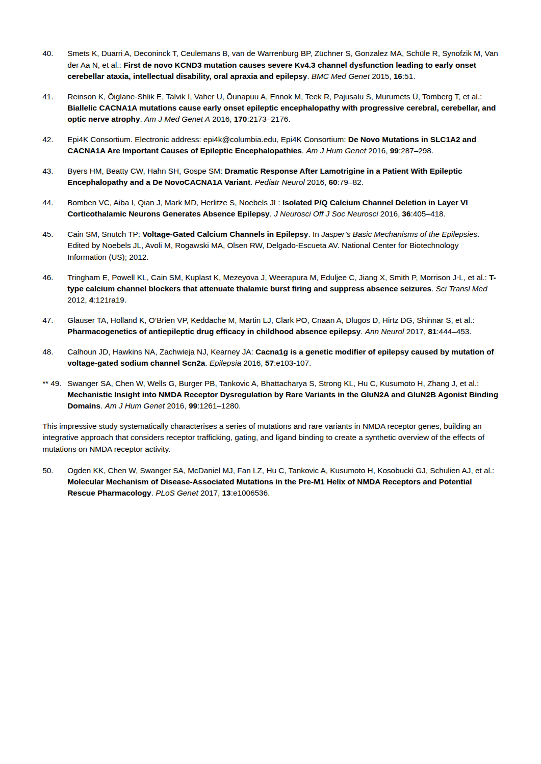40. Smets K, Duarri A, Deconinck T, Ceulemans B, van de Warrenburg BP, Züchner S, Gonzalez MA, Schüle R, Synofzik M, Van der Aa N, et al.: First de novo KCND3 mutation causes severe Kv4.3 channel dysfunction leading to early onset cerebellar ataxia, intellectual disability, oral apraxia and epilepsy. BMC Med Genet 2015, 16:51.
41. Reinson K, Õiglane-Shlik E, Talvik I, Vaher U, Õunapuu A, Ennok M, Teek R, Pajusalu S, Murumets Ü, Tomberg T, et al.: Biallelic CACNA1A mutations cause early onset epileptic encephalopathy with progressive cerebral, cerebellar, and optic nerve atrophy. Am J Med Genet A 2016, 170:2173–2176.
42. Epi4K Consortium. Electronic address: epi4k@columbia.edu, Epi4K Consortium: De Novo Mutations in SLC1A2 and CACNA1A Are Important Causes of Epileptic Encephalopathies. Am J Hum Genet 2016, 99:287–298.
43. Byers HM, Beatty CW, Hahn SH, Gospe SM: Dramatic Response After Lamotrigine in a Patient With Epileptic Encephalopathy and a De NovoCACNA1A Variant. Pediatr Neurol 2016, 60:79–82.
44. Bomben VC, Aiba I, Qian J, Mark MD, Herlitze S, Noebels JL: Isolated P/Q Calcium Channel Deletion in Layer VI Corticothalamic Neurons Generates Absence Epilepsy. J Neurosci Off J Soc Neurosci 2016, 36:405–418.
45. Cain SM, Snutch TP: Voltage-Gated Calcium Channels in Epilepsy. In Jasper’s Basic Mechanisms of the Epilepsies. Edited by Noebels JL, Avoli M, Rogawski MA, Olsen RW, Delgado-Escueta AV. National Center for Biotechnology Information (US); 2012.
46. Tringham E, Powell KL, Cain SM, Kuplast K, Mezeyova J, Weerapura M, Eduljee C, Jiang X, Smith P, Morrison J-L, et al.: T-type calcium channel blockers that attenuate thalamic burst firing and suppress absence seizures. Sci Transl Med 2012, 4:121ra19.
47. Glauser TA, Holland K, O’Brien VP, Keddache M, Martin LJ, Clark PO, Cnaan A, Dlugos D, Hirtz DG, Shinnar S, et al.: Pharmacogenetics of antiepileptic drug efficacy in childhood absence epilepsy. Ann Neurol 2017, 81:444–453.
48. Calhoun JD, Hawkins NA, Zachwieja NJ, Kearney JA: Cacna1g is a genetic modifier of epilepsy caused by mutation of voltage-gated sodium channel Scn2a. Epilepsia 2016, 57:e103-107.
** 49. Swanger SA, Chen W, Wells G, Burger PB, Tankovic A, Bhattacharya S, Strong KL, Hu C, Kusumoto H, Zhang J, et al.: Mechanistic Insight into NMDA Receptor Dysregulation by Rare Variants in the GluN2A and GluN2B Agonist Binding Domains. Am J Hum Genet 2016, 99:1261–1280.
This impressive study systematically characterises a series of mutations and rare variants in NMDA receptor genes, building an integrative approach that considers receptor trafficking, gating, and ligand binding to create a synthetic overview of the effects of mutations on NMDA receptor activity.
50. Ogden KK, Chen W, Swanger SA, McDaniel MJ, Fan LZ, Hu C, Tankovic A, Kusumoto H, Kosobucki GJ, Schulien AJ, et al.: Molecular Mechanism of Disease-Associated Mutations in the Pre-M1 Helix of NMDA Receptors and Potential Rescue Pharmacology. PLoS Genet 2017, 13:e1006536.